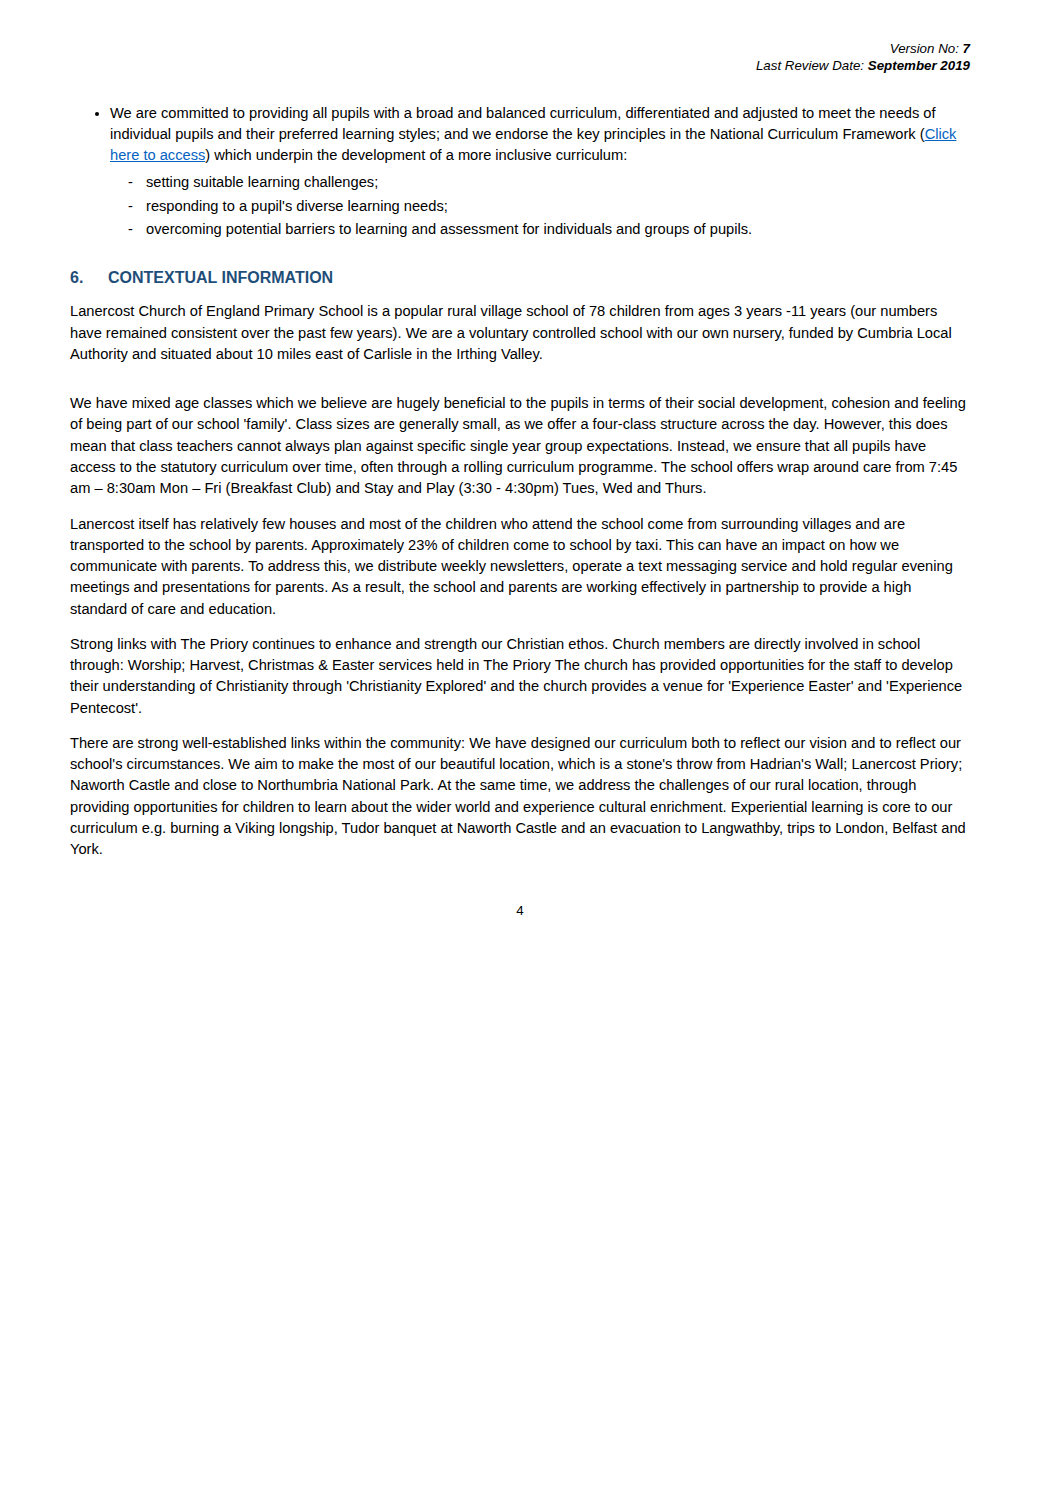Version No: 7
Last Review Date: September 2019
We are committed to providing all pupils with a broad and balanced curriculum, differentiated and adjusted to meet the needs of individual pupils and their preferred learning styles; and we endorse the key principles in the National Curriculum Framework (Click here to access) which underpin the development of a more inclusive curriculum:
setting suitable learning challenges;
responding to a pupil's diverse learning needs;
overcoming potential barriers to learning and assessment for individuals and groups of pupils.
6. CONTEXTUAL INFORMATION
Lanercost Church of England Primary School is a popular rural village school of 78 children from ages 3 years -11 years (our numbers have remained consistent over the past few years). We are a voluntary controlled school with our own nursery, funded by Cumbria Local Authority and situated about 10 miles east of Carlisle in the Irthing Valley.
We have mixed age classes which we believe are hugely beneficial to the pupils in terms of their social development, cohesion and feeling of being part of our school 'family'. Class sizes are generally small, as we offer a four-class structure across the day. However, this does mean that class teachers cannot always plan against specific single year group expectations. Instead, we ensure that all pupils have access to the statutory curriculum over time, often through a rolling curriculum programme. The school offers wrap around care from 7:45 am – 8:30am Mon – Fri (Breakfast Club) and Stay and Play (3:30 - 4:30pm) Tues, Wed and Thurs.
Lanercost itself has relatively few houses and most of the children who attend the school come from surrounding villages and are transported to the school by parents. Approximately 23% of children come to school by taxi. This can have an impact on how we communicate with parents. To address this, we distribute weekly newsletters, operate a text messaging service and hold regular evening meetings and presentations for parents. As a result, the school and parents are working effectively in partnership to provide a high standard of care and education.
Strong links with The Priory continues to enhance and strength our Christian ethos. Church members are directly involved in school through: Worship; Harvest, Christmas & Easter services held in The Priory The church has provided opportunities for the staff to develop their understanding of Christianity through 'Christianity Explored' and the church provides a venue for 'Experience Easter' and 'Experience Pentecost'.
There are strong well-established links within the community: We have designed our curriculum both to reflect our vision and to reflect our school's circumstances. We aim to make the most of our beautiful location, which is a stone's throw from Hadrian's Wall; Lanercost Priory; Naworth Castle and close to Northumbria National Park. At the same time, we address the challenges of our rural location, through providing opportunities for children to learn about the wider world and experience cultural enrichment. Experiential learning is core to our curriculum e.g. burning a Viking longship, Tudor banquet at Naworth Castle and an evacuation to Langwathby, trips to London, Belfast and York.
4